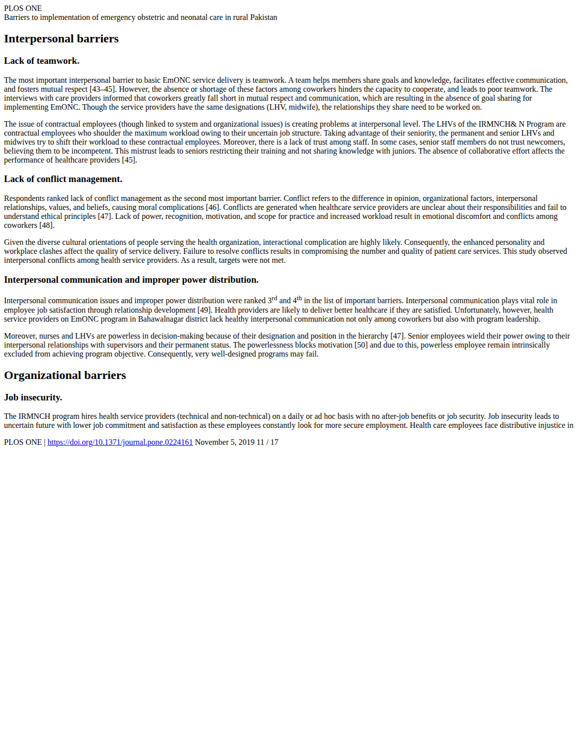PLOS ONE
Barriers to implementation of emergency obstetric and neonatal care in rural Pakistan
Interpersonal barriers
Lack of teamwork.
The most important interpersonal barrier to basic EmONC service delivery is teamwork. A team helps members share goals and knowledge, facilitates effective communication, and fosters mutual respect [43–45]. However, the absence or shortage of these factors among coworkers hinders the capacity to cooperate, and leads to poor teamwork. The interviews with care providers informed that coworkers greatly fall short in mutual respect and communication, which are resulting in the absence of goal sharing for implementing EmONC. Though the service providers have the same designations (LHV, midwife), the relationships they share need to be worked on.
The issue of contractual employees (though linked to system and organizational issues) is creating problems at interpersonal level. The LHVs of the IRMNCH& N Program are contractual employees who shoulder the maximum workload owing to their uncertain job structure. Taking advantage of their seniority, the permanent and senior LHVs and midwives try to shift their workload to these contractual employees. Moreover, there is a lack of trust among staff. In some cases, senior staff members do not trust newcomers, believing them to be incompetent. This mistrust leads to seniors restricting their training and not sharing knowledge with juniors. The absence of collaborative effort affects the performance of healthcare providers [45].
Lack of conflict management.
Respondents ranked lack of conflict management as the second most important barrier. Conflict refers to the difference in opinion, organizational factors, interpersonal relationships, values, and beliefs, causing moral complications [46]. Conflicts are generated when healthcare service providers are unclear about their responsibilities and fail to understand ethical principles [47]. Lack of power, recognition, motivation, and scope for practice and increased workload result in emotional discomfort and conflicts among coworkers [48].
Given the diverse cultural orientations of people serving the health organization, interactional complication are highly likely. Consequently, the enhanced personality and workplace clashes affect the quality of service delivery. Failure to resolve conflicts results in compromising the number and quality of patient care services. This study observed interpersonal conflicts among health service providers. As a result, targets were not met.
Interpersonal communication and improper power distribution.
Interpersonal communication issues and improper power distribution were ranked 3rd and 4th in the list of important barriers. Interpersonal communication plays vital role in employee job satisfaction through relationship development [49]. Health providers are likely to deliver better healthcare if they are satisfied. Unfortunately, however, health service providers on EmONC program in Bahawalnagar district lack healthy interpersonal communication not only among coworkers but also with program leadership.
Moreover, nurses and LHVs are powerless in decision-making because of their designation and position in the hierarchy [47]. Senior employees wield their power owing to their interpersonal relationships with supervisors and their permanent status. The powerlessness blocks motivation [50] and due to this, powerless employee remain intrinsically excluded from achieving program objective. Consequently, very well-designed programs may fail.
Organizational barriers
Job insecurity.
The IRMNCH program hires health service providers (technical and non-technical) on a daily or ad hoc basis with no after-job benefits or job security. Job insecurity leads to uncertain future with lower job commitment and satisfaction as these employees constantly look for more secure employment. Health care employees face distributive injustice in
PLOS ONE | https://doi.org/10.1371/journal.pone.0224161 November 5, 2019 11 / 17